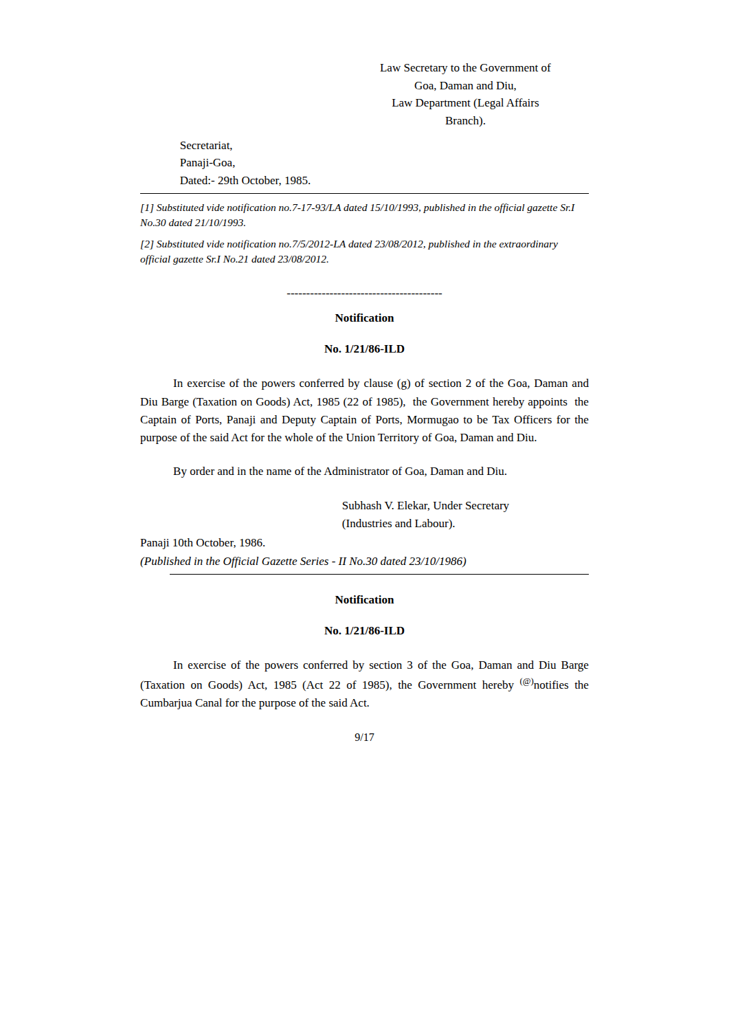Law Secretary to the Government of
Goa, Daman and Diu,
Law Department (Legal Affairs
Branch).
Secretariat,
Panaji-Goa,
Dated:- 29th October, 1985.
[1] Substituted vide notification no.7-17-93/LA dated 15/10/1993, published in the official gazette Sr.I No.30 dated 21/10/1993.
[2] Substituted vide notification no.7/5/2012-LA dated 23/08/2012, published in the extraordinary official gazette Sr.I No.21 dated 23/08/2012.
----------------------------------------
Notification
No. 1/21/86-ILD
In exercise of the powers conferred by clause (g) of section 2 of the Goa, Daman and Diu Barge (Taxation on Goods) Act, 1985 (22 of 1985), the Government hereby appoints the Captain of Ports, Panaji and Deputy Captain of Ports, Mormugao to be Tax Officers for the purpose of the said Act for the whole of the Union Territory of Goa, Daman and Diu.
By order and in the name of the Administrator of Goa, Daman and Diu.
Subhash V. Elekar, Under Secretary
(Industries and Labour).
Panaji 10th October, 1986.
(Published in the Official Gazette Series - II No.30 dated 23/10/1986)
Notification
No. 1/21/86-ILD
In exercise of the powers conferred by section 3 of the Goa, Daman and Diu Barge (Taxation on Goods) Act, 1985 (Act 22 of 1985), the Government hereby (@)notifies the Cumbarjua Canal for the purpose of the said Act.
9/17